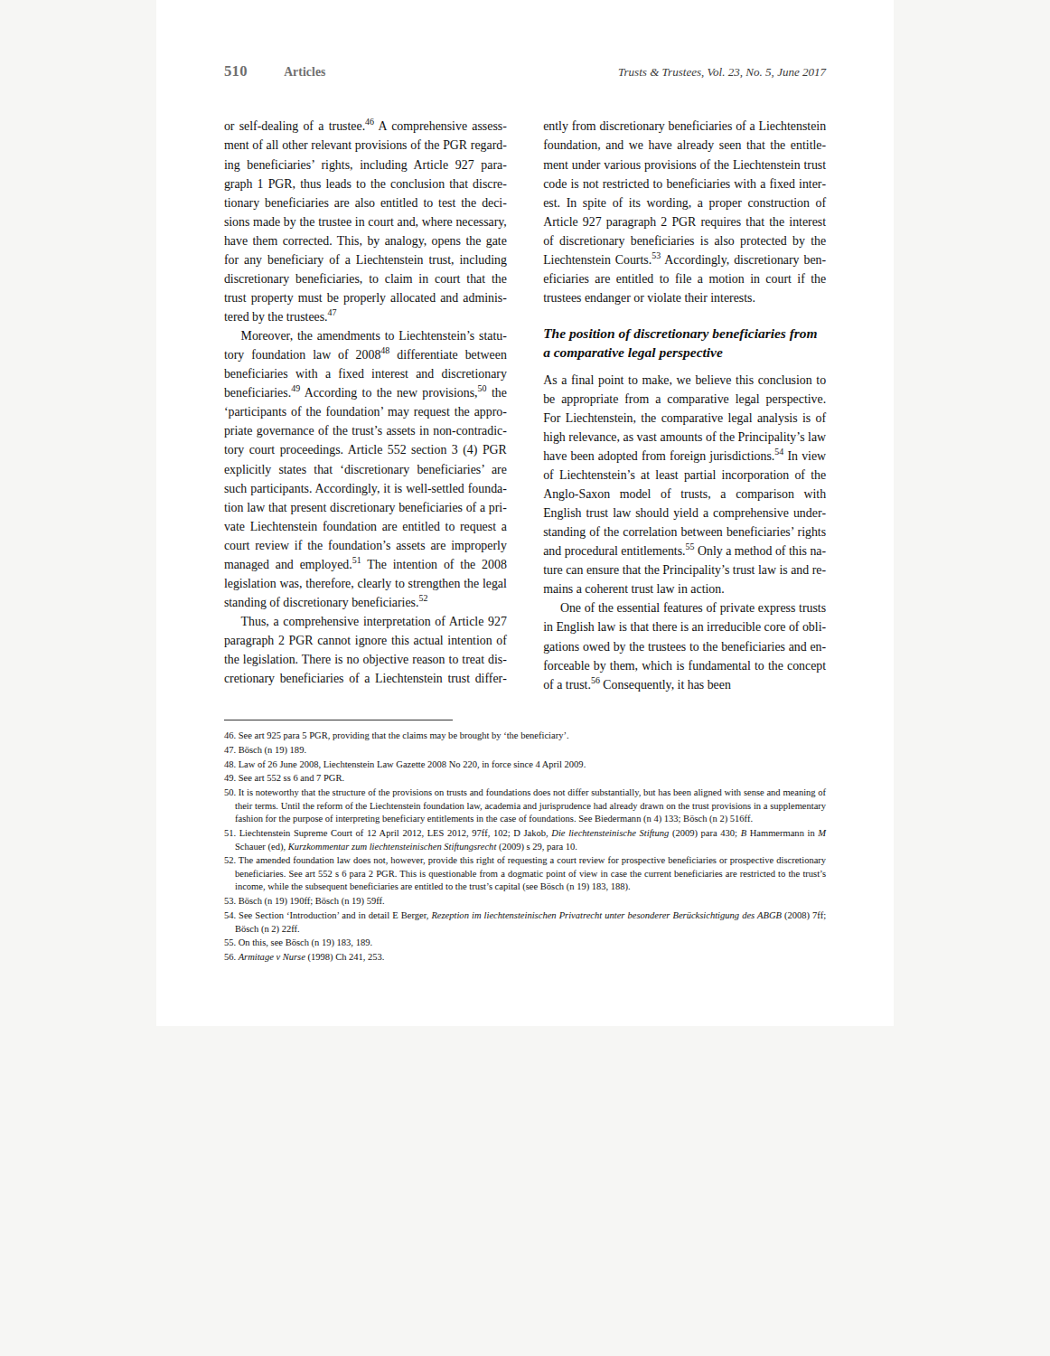510 Articles Trusts & Trustees, Vol. 23, No. 5, June 2017
or self-dealing of a trustee.46 A comprehensive assessment of all other relevant provisions of the PGR regarding beneficiaries’ rights, including Article 927 paragraph 1 PGR, thus leads to the conclusion that discretionary beneficiaries are also entitled to test the decisions made by the trustee in court and, where necessary, have them corrected. This, by analogy, opens the gate for any beneficiary of a Liechtenstein trust, including discretionary beneficiaries, to claim in court that the trust property must be properly allocated and administered by the trustees.47
Moreover, the amendments to Liechtenstein’s statutory foundation law of 200848 differentiate between beneficiaries with a fixed interest and discretionary beneficiaries.49 According to the new provisions,50 the ‘participants of the foundation’ may request the appropriate governance of the trust’s assets in non-contradictory court proceedings. Article 552 section 3 (4) PGR explicitly states that ‘discretionary beneficiaries’ are such participants. Accordingly, it is well-settled foundation law that present discretionary beneficiaries of a private Liechtenstein foundation are entitled to request a court review if the foundation’s assets are improperly managed and employed.51 The intention of the 2008 legislation was, therefore, clearly to strengthen the legal standing of discretionary beneficiaries.52
Thus, a comprehensive interpretation of Article 927 paragraph 2 PGR cannot ignore this actual intention of the legislation. There is no objective reason to treat discretionary beneficiaries of a Liechtenstein trust differently from discretionary beneficiaries of a Liechtenstein foundation, and we have already seen that the entitlement under various provisions of the Liechtenstein trust code is not restricted to beneficiaries with a fixed interest. In spite of its wording, a proper construction of Article 927 paragraph 2 PGR requires that the interest of discretionary beneficiaries is also protected by the Liechtenstein Courts.53 Accordingly, discretionary beneficiaries are entitled to file a motion in court if the trustees endanger or violate their interests.
The position of discretionary beneficiaries from a comparative legal perspective
As a final point to make, we believe this conclusion to be appropriate from a comparative legal perspective. For Liechtenstein, the comparative legal analysis is of high relevance, as vast amounts of the Principality’s law have been adopted from foreign jurisdictions.54 In view of Liechtenstein’s at least partial incorporation of the Anglo-Saxon model of trusts, a comparison with English trust law should yield a comprehensive understanding of the correlation between beneficiaries’ rights and procedural entitlements.55 Only a method of this nature can ensure that the Principality’s trust law is and remains a coherent trust law in action.
One of the essential features of private express trusts in English law is that there is an irreducible core of obligations owed by the trustees to the beneficiaries and enforceable by them, which is fundamental to the concept of a trust.56 Consequently, it has been
46. See art 925 para 5 PGR, providing that the claims may be brought by ‘the beneficiary’.
47. Bösch (n 19) 189.
48. Law of 26 June 2008, Liechtenstein Law Gazette 2008 No 220, in force since 4 April 2009.
49. See art 552 ss 6 and 7 PGR.
50. It is noteworthy that the structure of the provisions on trusts and foundations does not differ substantially, but has been aligned with sense and meaning of their terms. Until the reform of the Liechtenstein foundation law, academia and jurisprudence had already drawn on the trust provisions in a supplementary fashion for the purpose of interpreting beneficiary entitlements in the case of foundations. See Biedermann (n 4) 133; Bösch (n 2) 516ff.
51. Liechtenstein Supreme Court of 12 April 2012, LES 2012, 97ff, 102; D Jakob, Die liechtensteinische Stiftung (2009) para 430; B Hammermann in M Schauer (ed), Kurzkommentar zum liechtensteinischen Stiftungsrecht (2009) s 29, para 10.
52. The amended foundation law does not, however, provide this right of requesting a court review for prospective beneficiaries or prospective discretionary beneficiaries. See art 552 s 6 para 2 PGR. This is questionable from a dogmatic point of view in case the current beneficiaries are restricted to the trust’s income, while the subsequent beneficiaries are entitled to the trust’s capital (see Bösch (n 19) 183, 188).
53. Bösch (n 19) 190ff; Bösch (n 19) 59ff.
54. See Section ‘Introduction’ and in detail E Berger, Rezeption im liechtensteinischen Privatrecht unter besonderer Berücksichtigung des ABGB (2008) 7ff; Bösch (n 2) 22ff.
55. On this, see Bösch (n 19) 183, 189.
56. Armitage v Nurse (1998) Ch 241, 253.